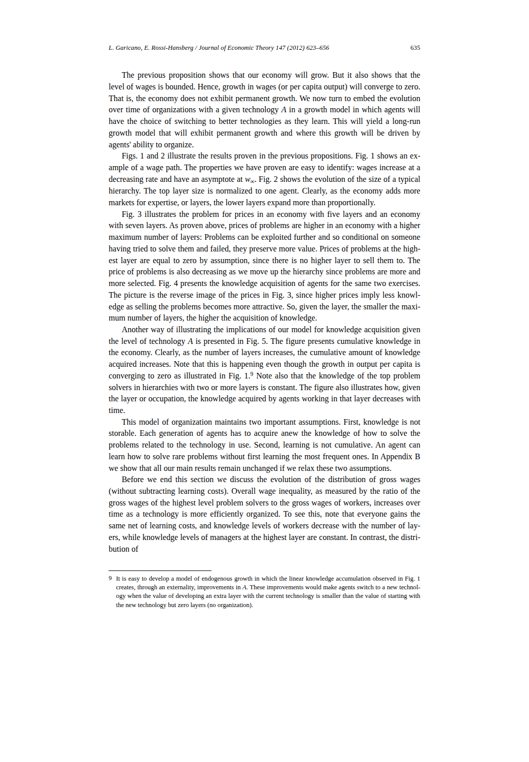L. Garicano, E. Rossi-Hansberg / Journal of Economic Theory 147 (2012) 623–656 635
The previous proposition shows that our economy will grow. But it also shows that the level of wages is bounded. Hence, growth in wages (or per capita output) will converge to zero. That is, the economy does not exhibit permanent growth. We now turn to embed the evolution over time of organizations with a given technology A in a growth model in which agents will have the choice of switching to better technologies as they learn. This will yield a long-run growth model that will exhibit permanent growth and where this growth will be driven by agents' ability to organize.
Figs. 1 and 2 illustrate the results proven in the previous propositions. Fig. 1 shows an example of a wage path. The properties we have proven are easy to identify: wages increase at a decreasing rate and have an asymptote at w∞. Fig. 2 shows the evolution of the size of a typical hierarchy. The top layer size is normalized to one agent. Clearly, as the economy adds more markets for expertise, or layers, the lower layers expand more than proportionally.
Fig. 3 illustrates the problem for prices in an economy with five layers and an economy with seven layers. As proven above, prices of problems are higher in an economy with a higher maximum number of layers: Problems can be exploited further and so conditional on someone having tried to solve them and failed, they preserve more value. Prices of problems at the highest layer are equal to zero by assumption, since there is no higher layer to sell them to. The price of problems is also decreasing as we move up the hierarchy since problems are more and more selected. Fig. 4 presents the knowledge acquisition of agents for the same two exercises. The picture is the reverse image of the prices in Fig. 3, since higher prices imply less knowledge as selling the problems becomes more attractive. So, given the layer, the smaller the maximum number of layers, the higher the acquisition of knowledge.
Another way of illustrating the implications of our model for knowledge acquisition given the level of technology A is presented in Fig. 5. The figure presents cumulative knowledge in the economy. Clearly, as the number of layers increases, the cumulative amount of knowledge acquired increases. Note that this is happening even though the growth in output per capita is converging to zero as illustrated in Fig. 1.9 Note also that the knowledge of the top problem solvers in hierarchies with two or more layers is constant. The figure also illustrates how, given the layer or occupation, the knowledge acquired by agents working in that layer decreases with time.
This model of organization maintains two important assumptions. First, knowledge is not storable. Each generation of agents has to acquire anew the knowledge of how to solve the problems related to the technology in use. Second, learning is not cumulative. An agent can learn how to solve rare problems without first learning the most frequent ones. In Appendix B we show that all our main results remain unchanged if we relax these two assumptions.
Before we end this section we discuss the evolution of the distribution of gross wages (without subtracting learning costs). Overall wage inequality, as measured by the ratio of the gross wages of the highest level problem solvers to the gross wages of workers, increases over time as a technology is more efficiently organized. To see this, note that everyone gains the same net of learning costs, and knowledge levels of workers decrease with the number of layers, while knowledge levels of managers at the highest layer are constant. In contrast, the distribution of
9 It is easy to develop a model of endogenous growth in which the linear knowledge accumulation observed in Fig. 1 creates, through an externality, improvements in A. These improvements would make agents switch to a new technology when the value of developing an extra layer with the current technology is smaller than the value of starting with the new technology but zero layers (no organization).